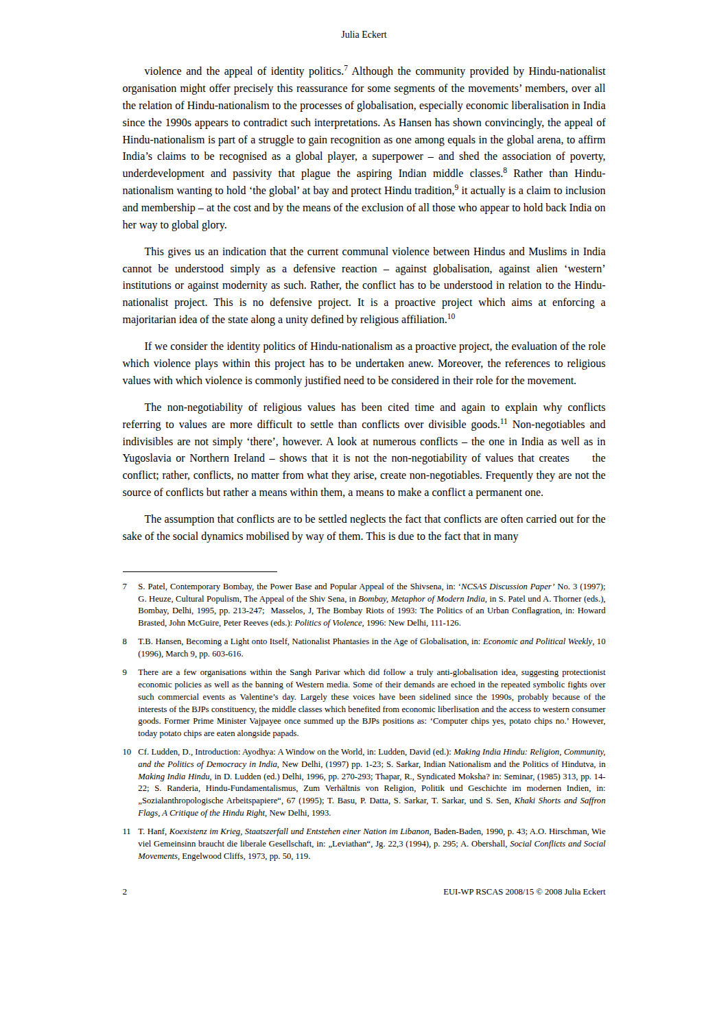Julia Eckert
violence and the appeal of identity politics.7 Although the community provided by Hindu-nationalist organisation might offer precisely this reassurance for some segments of the movements’ members, over all the relation of Hindu-nationalism to the processes of globalisation, especially economic liberalisation in India since the 1990s appears to contradict such interpretations. As Hansen has shown convincingly, the appeal of Hindu-nationalism is part of a struggle to gain recognition as one among equals in the global arena, to affirm India’s claims to be recognised as a global player, a superpower – and shed the association of poverty, underdevelopment and passivity that plague the aspiring Indian middle classes.8 Rather than Hindu-nationalism wanting to hold ‘the global’ at bay and protect Hindu tradition,9 it actually is a claim to inclusion and membership – at the cost and by the means of the exclusion of all those who appear to hold back India on her way to global glory.
This gives us an indication that the current communal violence between Hindus and Muslims in India cannot be understood simply as a defensive reaction – against globalisation, against alien ‘western’ institutions or against modernity as such. Rather, the conflict has to be understood in relation to the Hindu-nationalist project. This is no defensive project. It is a proactive project which aims at enforcing a majoritarian idea of the state along a unity defined by religious affiliation.10
If we consider the identity politics of Hindu-nationalism as a proactive project, the evaluation of the role which violence plays within this project has to be undertaken anew. Moreover, the references to religious values with which violence is commonly justified need to be considered in their role for the movement.
The non-negotiability of religious values has been cited time and again to explain why conflicts referring to values are more difficult to settle than conflicts over divisible goods.11 Non-negotiables and indivisibles are not simply ‘there’, however. A look at numerous conflicts – the one in India as well as in Yugoslavia or Northern Ireland – shows that it is not the non-negotiability of values that creates the conflict; rather, conflicts, no matter from what they arise, create non-negotiables. Frequently they are not the source of conflicts but rather a means within them, a means to make a conflict a permanent one.
The assumption that conflicts are to be settled neglects the fact that conflicts are often carried out for the sake of the social dynamics mobilised by way of them. This is due to the fact that in many
7 S. Patel, Contemporary Bombay, the Power Base and Popular Appeal of the Shivsena, in: ‘NCSAS Discussion Paper’ No. 3 (1997); G. Heuze, Cultural Populism, The Appeal of the Shiv Sena, in Bombay, Metaphor of Modern India, in S. Patel und A. Thorner (eds.), Bombay, Delhi, 1995, pp. 213-247; Masselos, J, The Bombay Riots of 1993: The Politics of an Urban Conflagration, in: Howard Brasted, John McGuire, Peter Reeves (eds.): Politics of Violence, 1996: New Delhi, 111-126.
8 T.B. Hansen, Becoming a Light onto Itself, Nationalist Phantasies in the Age of Globalisation, in: Economic and Political Weekly, 10 (1996), March 9, pp. 603-616.
9 There are a few organisations within the Sangh Parivar which did follow a truly anti-globalisation idea, suggesting protectionist economic policies as well as the banning of Western media. Some of their demands are echoed in the repeated symbolic fights over such commercial events as Valentine’s day. Largely these voices have been sidelined since the 1990s, probably because of the interests of the BJPs constituency, the middle classes which benefited from economic liberlisation and the access to western consumer goods. Former Prime Minister Vajpayee once summed up the BJPs positions as: ‘Computer chips yes, potato chips no.’ However, today potato chips are eaten alongside papads.
10 Cf. Ludden, D., Introduction: Ayodhya: A Window on the World, in: Ludden, David (ed.): Making India Hindu: Religion, Community, and the Politics of Democracy in India, New Delhi, (1997) pp. 1-23; S. Sarkar, Indian Nationalism and the Politics of Hindutva, in Making India Hindu, in D. Ludden (ed.) Delhi, 1996, pp. 270-293; Thapar, R., Syndicated Moksha? in: Seminar, (1985) 313, pp. 14-22; S. Randeria, Hindu-Fundamentalismus, Zum Verhältnis von Religion, Politik und Geschichte im modernen Indien, in: „Sozialanthropologische Arbeitspapiere“, 67 (1995); T. Basu, P. Datta, S. Sarkar, T. Sarkar, und S. Sen, Khaki Shorts and Saffron Flags, A Critique of the Hindu Right, New Delhi, 1993.
11 T. Hanf, Koexistenz im Krieg, Staatszerfall und Entstehen einer Nation im Libanon, Baden-Baden, 1990, p. 43; A.O. Hirschman, Wie viel Gemeinsinn braucht die liberale Gesellschaft, in: „Leviathan“, Jg. 22,3 (1994), p. 295; A. Obershall, Social Conflicts and Social Movements, Engelwood Cliffs, 1973, pp. 50, 119.
2 EUI-WP RSCAS 2008/15 © 2008 Julia Eckert